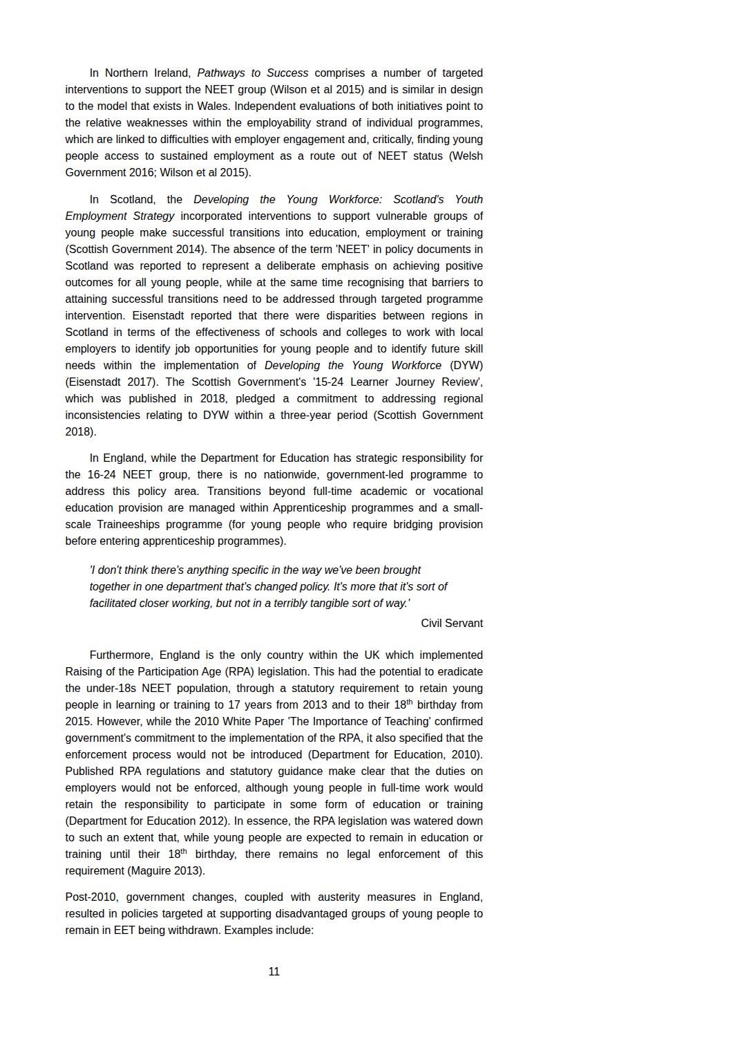In Northern Ireland, Pathways to Success comprises a number of targeted interventions to support the NEET group (Wilson et al 2015) and is similar in design to the model that exists in Wales. Independent evaluations of both initiatives point to the relative weaknesses within the employability strand of individual programmes, which are linked to difficulties with employer engagement and, critically, finding young people access to sustained employment as a route out of NEET status (Welsh Government 2016; Wilson et al 2015).
In Scotland, the Developing the Young Workforce: Scotland's Youth Employment Strategy incorporated interventions to support vulnerable groups of young people make successful transitions into education, employment or training (Scottish Government 2014). The absence of the term 'NEET' in policy documents in Scotland was reported to represent a deliberate emphasis on achieving positive outcomes for all young people, while at the same time recognising that barriers to attaining successful transitions need to be addressed through targeted programme intervention. Eisenstadt reported that there were disparities between regions in Scotland in terms of the effectiveness of schools and colleges to work with local employers to identify job opportunities for young people and to identify future skill needs within the implementation of Developing the Young Workforce (DYW) (Eisenstadt 2017). The Scottish Government's '15-24 Learner Journey Review', which was published in 2018, pledged a commitment to addressing regional inconsistencies relating to DYW within a three-year period (Scottish Government 2018).
In England, while the Department for Education has strategic responsibility for the 16-24 NEET group, there is no nationwide, government-led programme to address this policy area. Transitions beyond full-time academic or vocational education provision are managed within Apprenticeship programmes and a small-scale Traineeships programme (for young people who require bridging provision before entering apprenticeship programmes).
'I don't think there's anything specific in the way we've been brought together in one department that's changed policy. It's more that it's sort of facilitated closer working, but not in a terribly tangible sort of way.'
Civil Servant
Furthermore, England is the only country within the UK which implemented Raising of the Participation Age (RPA) legislation. This had the potential to eradicate the under-18s NEET population, through a statutory requirement to retain young people in learning or training to 17 years from 2013 and to their 18th birthday from 2015. However, while the 2010 White Paper 'The Importance of Teaching' confirmed government's commitment to the implementation of the RPA, it also specified that the enforcement process would not be introduced (Department for Education, 2010). Published RPA regulations and statutory guidance make clear that the duties on employers would not be enforced, although young people in full-time work would retain the responsibility to participate in some form of education or training (Department for Education 2012). In essence, the RPA legislation was watered down to such an extent that, while young people are expected to remain in education or training until their 18th birthday, there remains no legal enforcement of this requirement (Maguire 2013).
Post-2010, government changes, coupled with austerity measures in England, resulted in policies targeted at supporting disadvantaged groups of young people to remain in EET being withdrawn. Examples include:
11